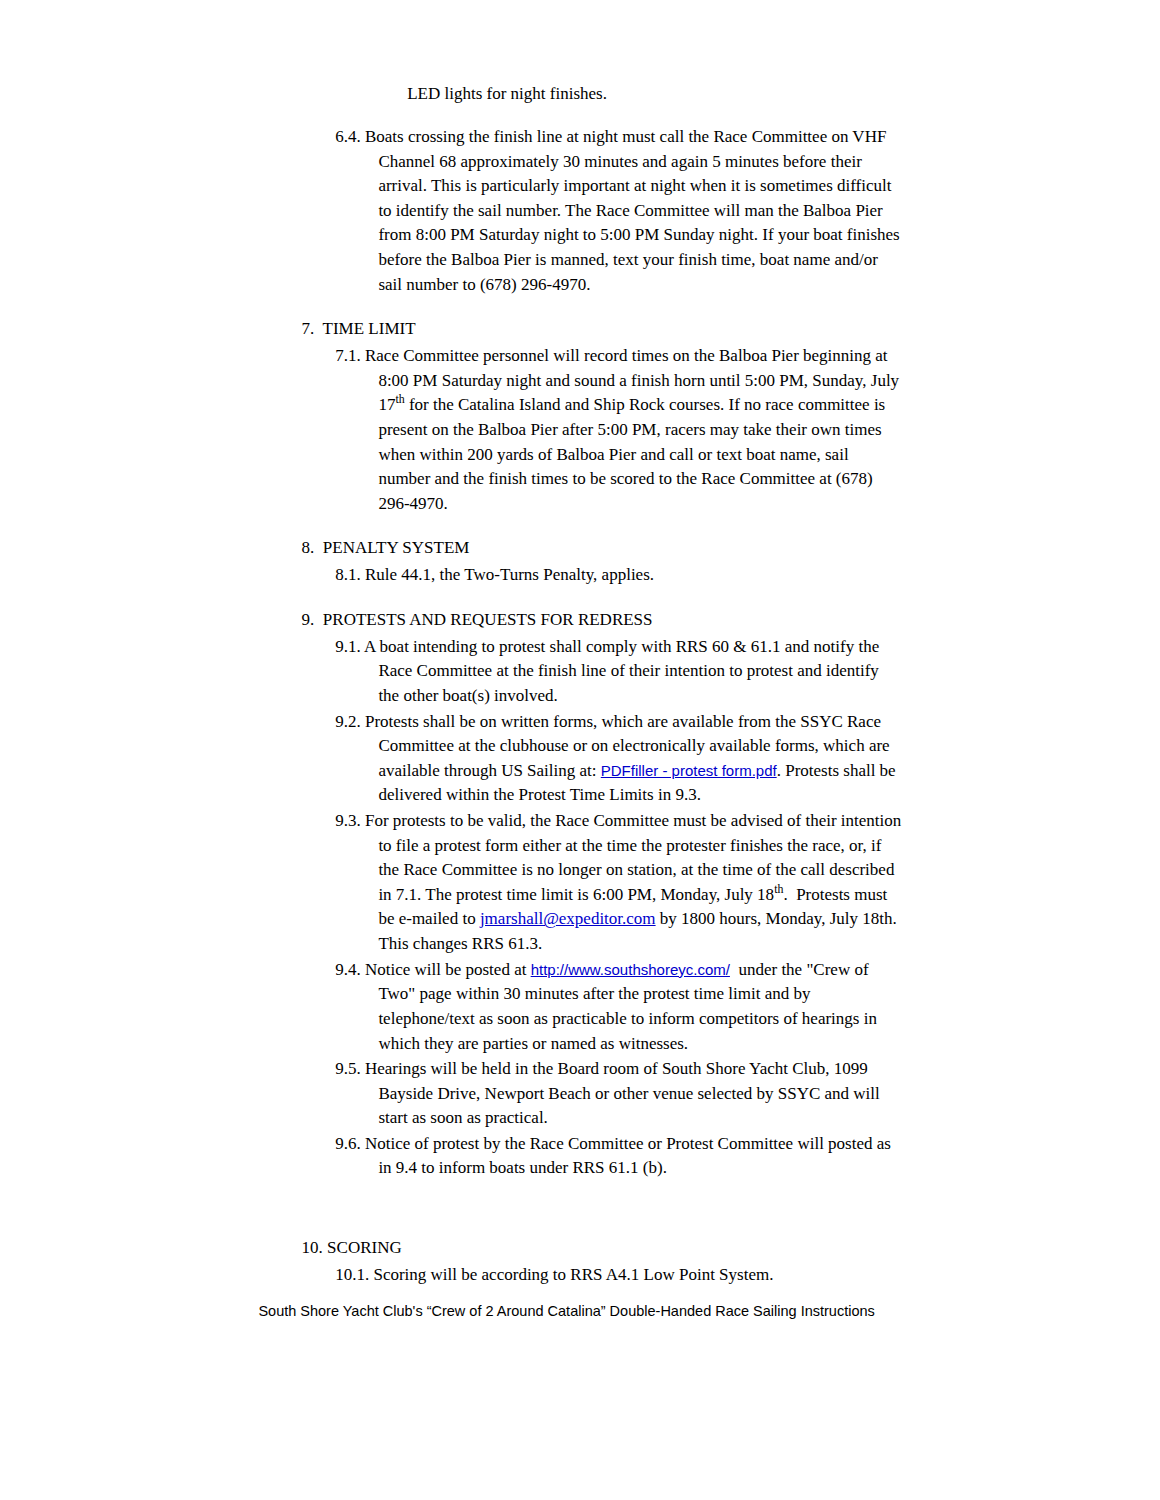LED lights for night finishes.
6.4. Boats crossing the finish line at night must call the Race Committee on VHF Channel 68 approximately 30 minutes and again 5 minutes before their arrival. This is particularly important at night when it is sometimes difficult to identify the sail number. The Race Committee will man the Balboa Pier from 8:00 PM Saturday night to 5:00 PM Sunday night. If your boat finishes before the Balboa Pier is manned, text your finish time, boat name and/or sail number to (678) 296-4970.
7. TIME LIMIT
7.1. Race Committee personnel will record times on the Balboa Pier beginning at 8:00 PM Saturday night and sound a finish horn until 5:00 PM, Sunday, July 17th for the Catalina Island and Ship Rock courses. If no race committee is present on the Balboa Pier after 5:00 PM, racers may take their own times when within 200 yards of Balboa Pier and call or text boat name, sail number and the finish times to be scored to the Race Committee at (678) 296-4970.
8. PENALTY SYSTEM
8.1. Rule 44.1, the Two-Turns Penalty, applies.
9. PROTESTS AND REQUESTS FOR REDRESS
9.1. A boat intending to protest shall comply with RRS 60 & 61.1 and notify the Race Committee at the finish line of their intention to protest and identify the other boat(s) involved.
9.2. Protests shall be on written forms, which are available from the SSYC Race Committee at the clubhouse or on electronically available forms, which are available through US Sailing at: PDFfiller - protest form.pdf. Protests shall be delivered within the Protest Time Limits in 9.3.
9.3. For protests to be valid, the Race Committee must be advised of their intention to file a protest form either at the time the protester finishes the race, or, if the Race Committee is no longer on station, at the time of the call described in 7.1. The protest time limit is 6:00 PM, Monday, July 18th. Protests must be e-mailed to jmarshall@expeditor.com by 1800 hours, Monday, July 18th. This changes RRS 61.3.
9.4. Notice will be posted at http://www.southshoreyc.com/ under the "Crew of Two" page within 30 minutes after the protest time limit and by telephone/text as soon as practicable to inform competitors of hearings in which they are parties or named as witnesses.
9.5. Hearings will be held in the Board room of South Shore Yacht Club, 1099 Bayside Drive, Newport Beach or other venue selected by SSYC and will start as soon as practical.
9.6. Notice of protest by the Race Committee or Protest Committee will posted as in 9.4 to inform boats under RRS 61.1 (b).
10. SCORING
10.1. Scoring will be according to RRS A4.1 Low Point System.
South Shore Yacht Club's “Crew of 2 Around Catalina” Double-Handed Race Sailing Instructions